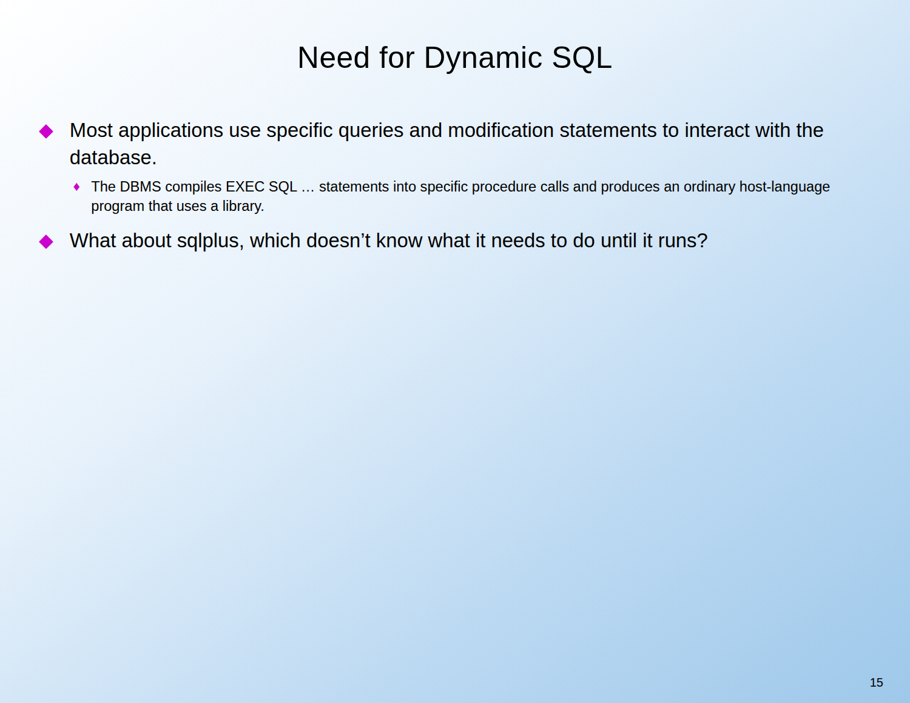Need for Dynamic SQL
Most applications use specific queries and modification statements to interact with the database.
The DBMS compiles EXEC SQL … statements into specific procedure calls and produces an ordinary host-language program that uses a library.
What about sqlplus, which doesn’t know what it needs to do until it runs?
15